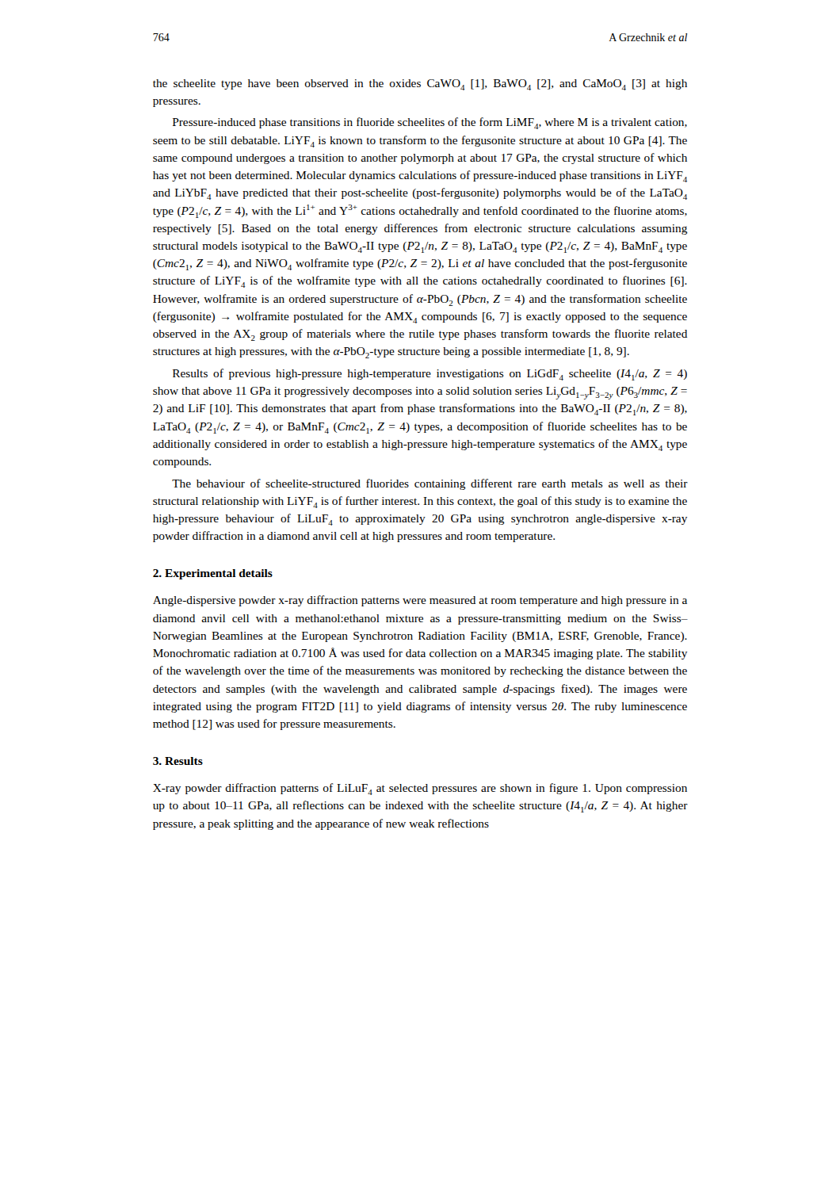764 A Grzechnik et al
the scheelite type have been observed in the oxides CaWO4 [1], BaWO4 [2], and CaMoO4 [3] at high pressures.
Pressure-induced phase transitions in fluoride scheelites of the form LiMF4, where M is a trivalent cation, seem to be still debatable. LiYF4 is known to transform to the fergusonite structure at about 10 GPa [4]. The same compound undergoes a transition to another polymorph at about 17 GPa, the crystal structure of which has yet not been determined. Molecular dynamics calculations of pressure-induced phase transitions in LiYF4 and LiYbF4 have predicted that their post-scheelite (post-fergusonite) polymorphs would be of the LaTaO4 type (P21/c, Z = 4), with the Li1+ and Y3+ cations octahedrally and tenfold coordinated to the fluorine atoms, respectively [5]. Based on the total energy differences from electronic structure calculations assuming structural models isotypical to the BaWO4-II type (P21/n, Z = 8), LaTaO4 type (P21/c, Z = 4), BaMnF4 type (Cmc21, Z = 4), and NiWO4 wolframite type (P2/c, Z = 2), Li et al have concluded that the post-fergusonite structure of LiYF4 is of the wolframite type with all the cations octahedrally coordinated to fluorines [6]. However, wolframite is an ordered superstructure of α-PbO2 (Pbcn, Z = 4) and the transformation scheelite (fergusonite) → wolframite postulated for the AMX4 compounds [6, 7] is exactly opposed to the sequence observed in the AX2 group of materials where the rutile type phases transform towards the fluorite related structures at high pressures, with the α-PbO2-type structure being a possible intermediate [1, 8, 9].
Results of previous high-pressure high-temperature investigations on LiGdF4 scheelite (I41/a, Z = 4) show that above 11 GPa it progressively decomposes into a solid solution series LiyGd1−yF3−2y (P63/mmc, Z = 2) and LiF [10]. This demonstrates that apart from phase transformations into the BaWO4-II (P21/n, Z = 8), LaTaO4 (P21/c, Z = 4), or BaMnF4 (Cmc21, Z = 4) types, a decomposition of fluoride scheelites has to be additionally considered in order to establish a high-pressure high-temperature systematics of the AMX4 type compounds.
The behaviour of scheelite-structured fluorides containing different rare earth metals as well as their structural relationship with LiYF4 is of further interest. In this context, the goal of this study is to examine the high-pressure behaviour of LiLuF4 to approximately 20 GPa using synchrotron angle-dispersive x-ray powder diffraction in a diamond anvil cell at high pressures and room temperature.
2. Experimental details
Angle-dispersive powder x-ray diffraction patterns were measured at room temperature and high pressure in a diamond anvil cell with a methanol:ethanol mixture as a pressure-transmitting medium on the Swiss–Norwegian Beamlines at the European Synchrotron Radiation Facility (BM1A, ESRF, Grenoble, France). Monochromatic radiation at 0.7100 Å was used for data collection on a MAR345 imaging plate. The stability of the wavelength over the time of the measurements was monitored by rechecking the distance between the detectors and samples (with the wavelength and calibrated sample d-spacings fixed). The images were integrated using the program FIT2D [11] to yield diagrams of intensity versus 2θ. The ruby luminescence method [12] was used for pressure measurements.
3. Results
X-ray powder diffraction patterns of LiLuF4 at selected pressures are shown in figure 1. Upon compression up to about 10–11 GPa, all reflections can be indexed with the scheelite structure (I41/a, Z = 4). At higher pressure, a peak splitting and the appearance of new weak reflections